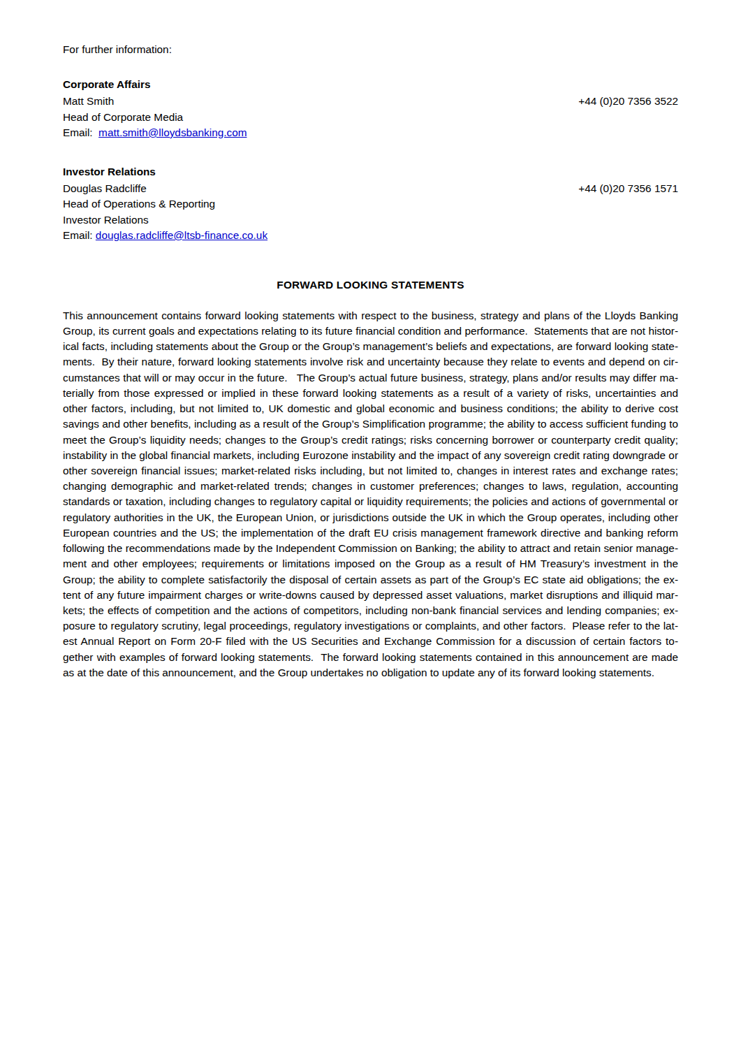For further information:
Corporate Affairs
Matt Smith +44 (0)20 7356 3522
Head of Corporate Media
Email: matt.smith@lloydsbanking.com
Investor Relations
Douglas Radcliffe +44 (0)20 7356 1571
Head of Operations & Reporting
Investor Relations
Email: douglas.radcliffe@ltsb-finance.co.uk
FORWARD LOOKING STATEMENTS
This announcement contains forward looking statements with respect to the business, strategy and plans of the Lloyds Banking Group, its current goals and expectations relating to its future financial condition and performance. Statements that are not historical facts, including statements about the Group or the Group’s management’s beliefs and expectations, are forward looking statements. By their nature, forward looking statements involve risk and uncertainty because they relate to events and depend on circumstances that will or may occur in the future. The Group’s actual future business, strategy, plans and/or results may differ materially from those expressed or implied in these forward looking statements as a result of a variety of risks, uncertainties and other factors, including, but not limited to, UK domestic and global economic and business conditions; the ability to derive cost savings and other benefits, including as a result of the Group’s Simplification programme; the ability to access sufficient funding to meet the Group’s liquidity needs; changes to the Group’s credit ratings; risks concerning borrower or counterparty credit quality; instability in the global financial markets, including Eurozone instability and the impact of any sovereign credit rating downgrade or other sovereign financial issues; market-related risks including, but not limited to, changes in interest rates and exchange rates; changing demographic and market-related trends; changes in customer preferences; changes to laws, regulation, accounting standards or taxation, including changes to regulatory capital or liquidity requirements; the policies and actions of governmental or regulatory authorities in the UK, the European Union, or jurisdictions outside the UK in which the Group operates, including other European countries and the US; the implementation of the draft EU crisis management framework directive and banking reform following the recommendations made by the Independent Commission on Banking; the ability to attract and retain senior management and other employees; requirements or limitations imposed on the Group as a result of HM Treasury’s investment in the Group; the ability to complete satisfactorily the disposal of certain assets as part of the Group’s EC state aid obligations; the extent of any future impairment charges or write-downs caused by depressed asset valuations, market disruptions and illiquid markets; the effects of competition and the actions of competitors, including non-bank financial services and lending companies; exposure to regulatory scrutiny, legal proceedings, regulatory investigations or complaints, and other factors. Please refer to the latest Annual Report on Form 20-F filed with the US Securities and Exchange Commission for a discussion of certain factors together with examples of forward looking statements. The forward looking statements contained in this announcement are made as at the date of this announcement, and the Group undertakes no obligation to update any of its forward looking statements.